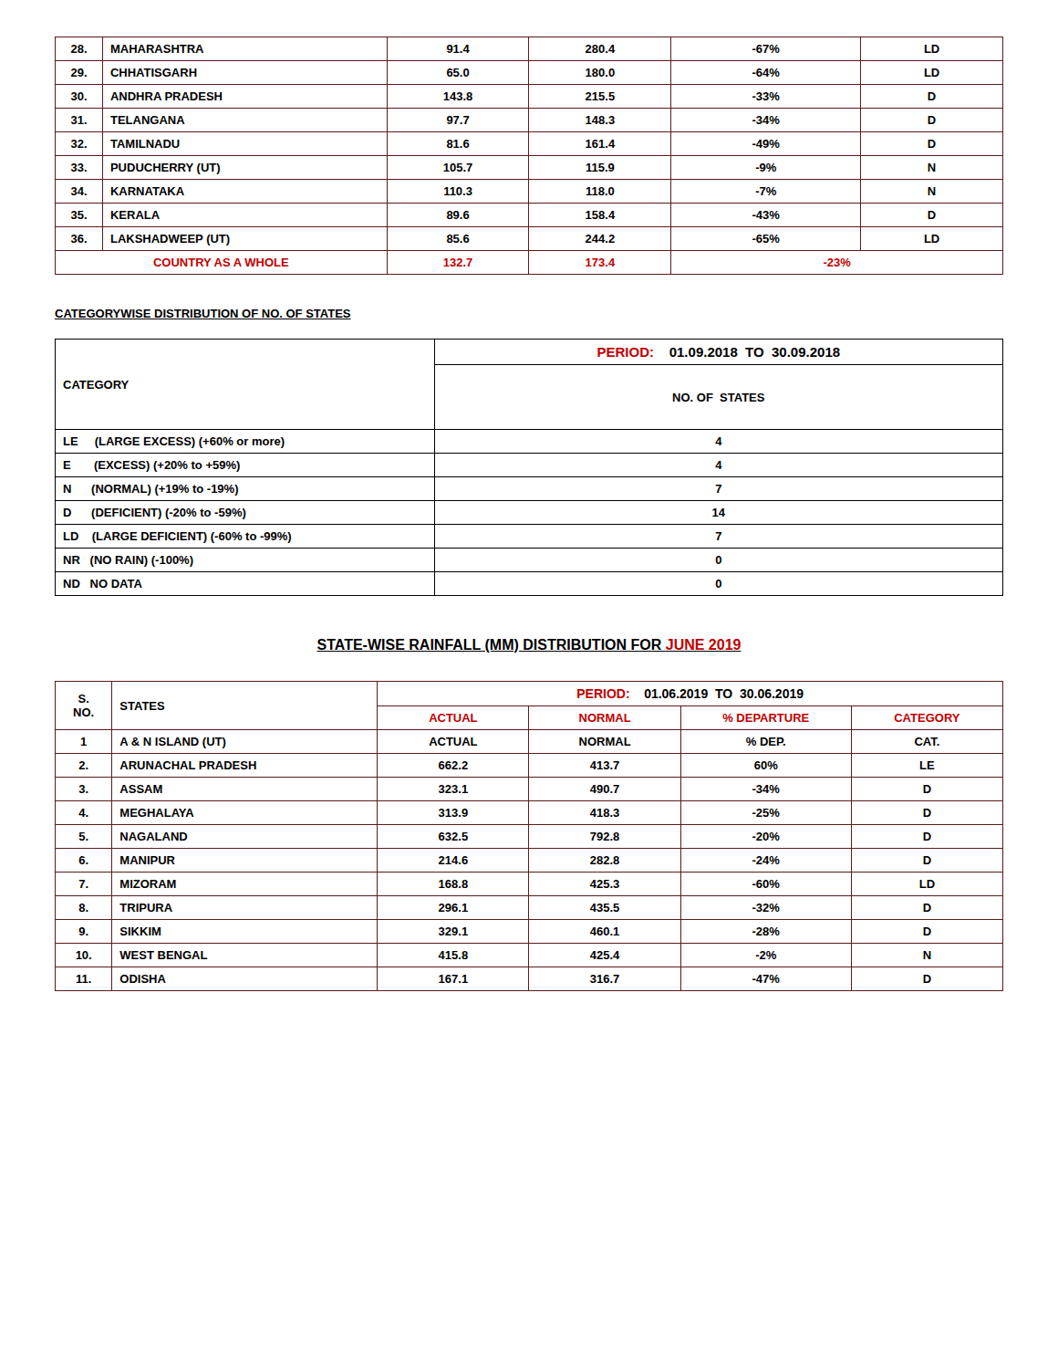| 28. | MAHARASHTRA | 91.4 | 280.4 | -67% | LD |
| 29. | CHHATISGARH | 65.0 | 180.0 | -64% | LD |
| 30. | ANDHRA PRADESH | 143.8 | 215.5 | -33% | D |
| 31. | TELANGANA | 97.7 | 148.3 | -34% | D |
| 32. | TAMILNADU | 81.6 | 161.4 | -49% | D |
| 33. | PUDUCHERRY (UT) | 105.7 | 115.9 | -9% | N |
| 34. | KARNATAKA | 110.3 | 118.0 | -7% | N |
| 35. | KERALA | 89.6 | 158.4 | -43% | D |
| 36. | LAKSHADWEEP (UT) | 85.6 | 244.2 | -65% | LD |
| COUNTRY AS A WHOLE | 132.7 | 173.4 | -23% |
CATEGORYWISE DISTRIBUTION OF NO. OF STATES
| CATEGORY | PERIOD: 01.09.2018 TO 30.09.2018 |
| NO. OF STATES |
| LE (LARGE EXCESS) (+60% or more) | 4 |
| E (EXCESS) (+20% to +59%) | 4 |
| N (NORMAL) (+19% to -19%) | 7 |
| D (DEFICIENT) (-20% to -59%) | 14 |
| LD (LARGE DEFICIENT) (-60% to -99%) | 7 |
| NR (NO RAIN) (-100%) | 0 |
| ND NO DATA | 0 |
STATE-WISE RAINFALL (MM) DISTRIBUTION FOR JUNE 2019
| S. NO. | STATES | PERIOD: 01.06.2019 TO 30.06.2019 |
| ACTUAL | NORMAL | % DEPARTURE | CATEGORY |
| 1 | A & N ISLAND (UT) | ACTUAL | NORMAL | % DEP. | CAT. |
| 2. | ARUNACHAL PRADESH | 662.2 | 413.7 | 60% | LE |
| 3. | ASSAM | 323.1 | 490.7 | -34% | D |
| 4. | MEGHALAYA | 313.9 | 418.3 | -25% | D |
| 5. | NAGALAND | 632.5 | 792.8 | -20% | D |
| 6. | MANIPUR | 214.6 | 282.8 | -24% | D |
| 7. | MIZORAM | 168.8 | 425.3 | -60% | LD |
| 8. | TRIPURA | 296.1 | 435.5 | -32% | D |
| 9. | SIKKIM | 329.1 | 460.1 | -28% | D |
| 10. | WEST BENGAL | 415.8 | 425.4 | -2% | N |
| 11. | ODISHA | 167.1 | 316.7 | -47% | D |